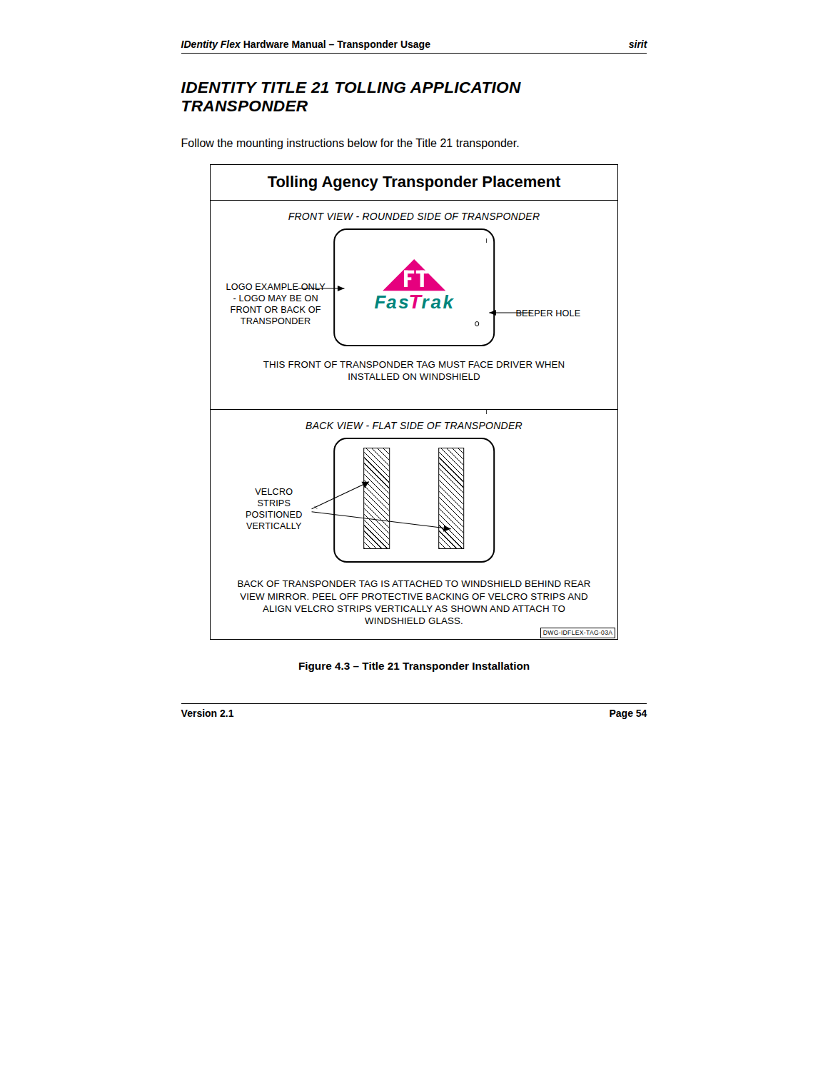IDentity Flex Hardware Manual – Transponder Usage
sirit
IDENTITY TITLE 21 TOLLING APPLICATION
TRANSPONDER
Follow the mounting instructions below for the Title 21 transponder.
Tolling Agency Transponder Placement
FRONT VIEW - ROUNDED SIDE OF TRANSPONDER
F a s T r a k
LOGO EXAMPLE ONLY
- LOGO MAY BE ON
FRONT OR BACK OF
TRANSPONDER
BEEPER HOLE
THIS FRONT OF TRANSPONDER TAG MUST FACE DRIVER WHEN INSTALLED ON WINDSHIELD
BACK VIEW - FLAT SIDE OF TRANSPONDER
VELCRO
STRIPS
POSITIONED
VERTICALLY
BACK OF TRANSPONDER TAG IS ATTACHED TO WINDSHIELD BEHIND REAR VIEW MIRROR. PEEL OFF PROTECTIVE BACKING OF VELCRO STRIPS AND ALIGN VELCRO STRIPS VERTICALLY AS SHOWN AND ATTACH TO WINDSHIELD GLASS.
DWG-IDFLEX-TAG-03A
Figure 4.3 – Title 21 Transponder Installation
Version 2.1
Page 54